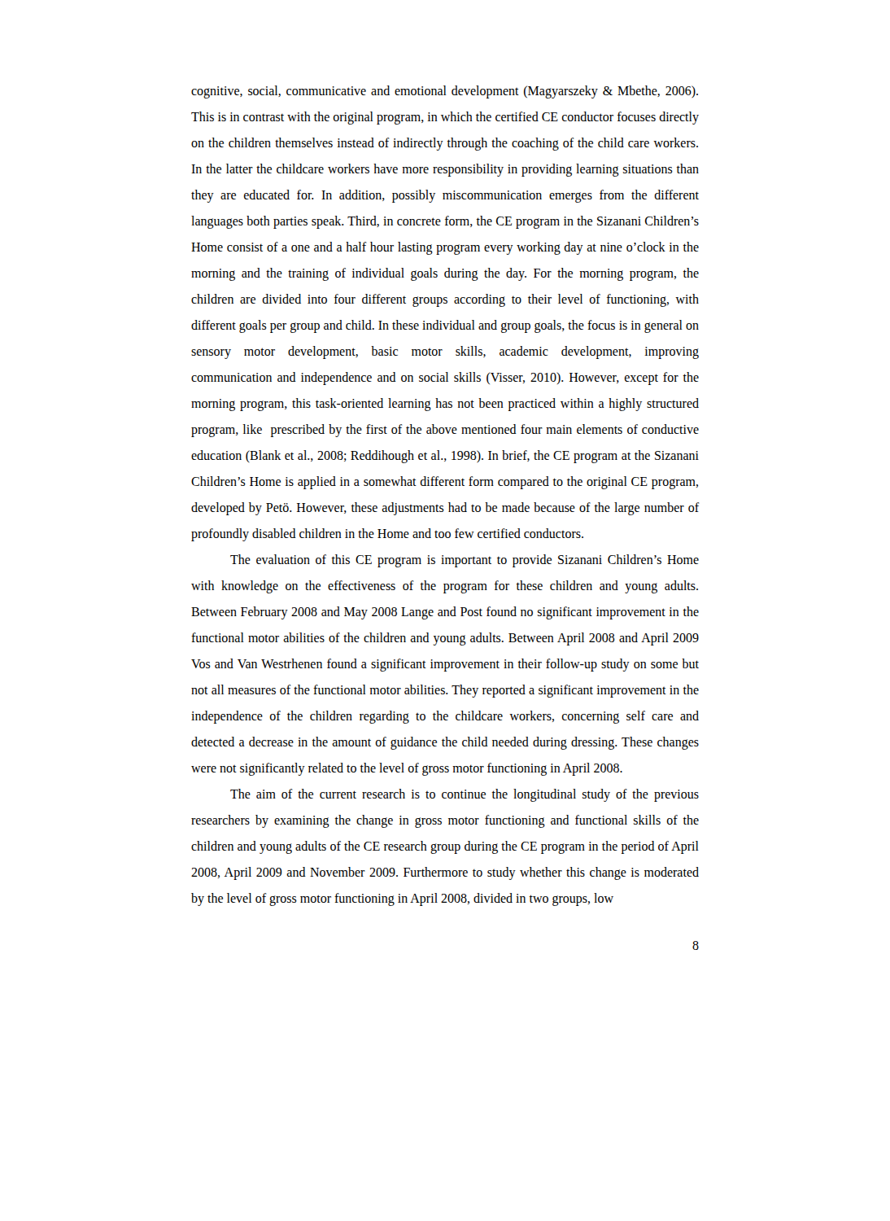cognitive, social, communicative and emotional development (Magyarszeky & Mbethe, 2006). This is in contrast with the original program, in which the certified CE conductor focuses directly on the children themselves instead of indirectly through the coaching of the child care workers. In the latter the childcare workers have more responsibility in providing learning situations than they are educated for. In addition, possibly miscommunication emerges from the different languages both parties speak. Third, in concrete form, the CE program in the Sizanani Children’s Home consist of a one and a half hour lasting program every working day at nine o’clock in the morning and the training of individual goals during the day. For the morning program, the children are divided into four different groups according to their level of functioning, with different goals per group and child. In these individual and group goals, the focus is in general on sensory motor development, basic motor skills, academic development, improving communication and independence and on social skills (Visser, 2010). However, except for the morning program, this task-oriented learning has not been practiced within a highly structured program, like prescribed by the first of the above mentioned four main elements of conductive education (Blank et al., 2008; Reddihough et al., 1998). In brief, the CE program at the Sizanani Children’s Home is applied in a somewhat different form compared to the original CE program, developed by Petö. However, these adjustments had to be made because of the large number of profoundly disabled children in the Home and too few certified conductors.
The evaluation of this CE program is important to provide Sizanani Children’s Home with knowledge on the effectiveness of the program for these children and young adults. Between February 2008 and May 2008 Lange and Post found no significant improvement in the functional motor abilities of the children and young adults. Between April 2008 and April 2009 Vos and Van Westrhenen found a significant improvement in their follow-up study on some but not all measures of the functional motor abilities. They reported a significant improvement in the independence of the children regarding to the childcare workers, concerning self care and detected a decrease in the amount of guidance the child needed during dressing. These changes were not significantly related to the level of gross motor functioning in April 2008.
The aim of the current research is to continue the longitudinal study of the previous researchers by examining the change in gross motor functioning and functional skills of the children and young adults of the CE research group during the CE program in the period of April 2008, April 2009 and November 2009. Furthermore to study whether this change is moderated by the level of gross motor functioning in April 2008, divided in two groups, low
8